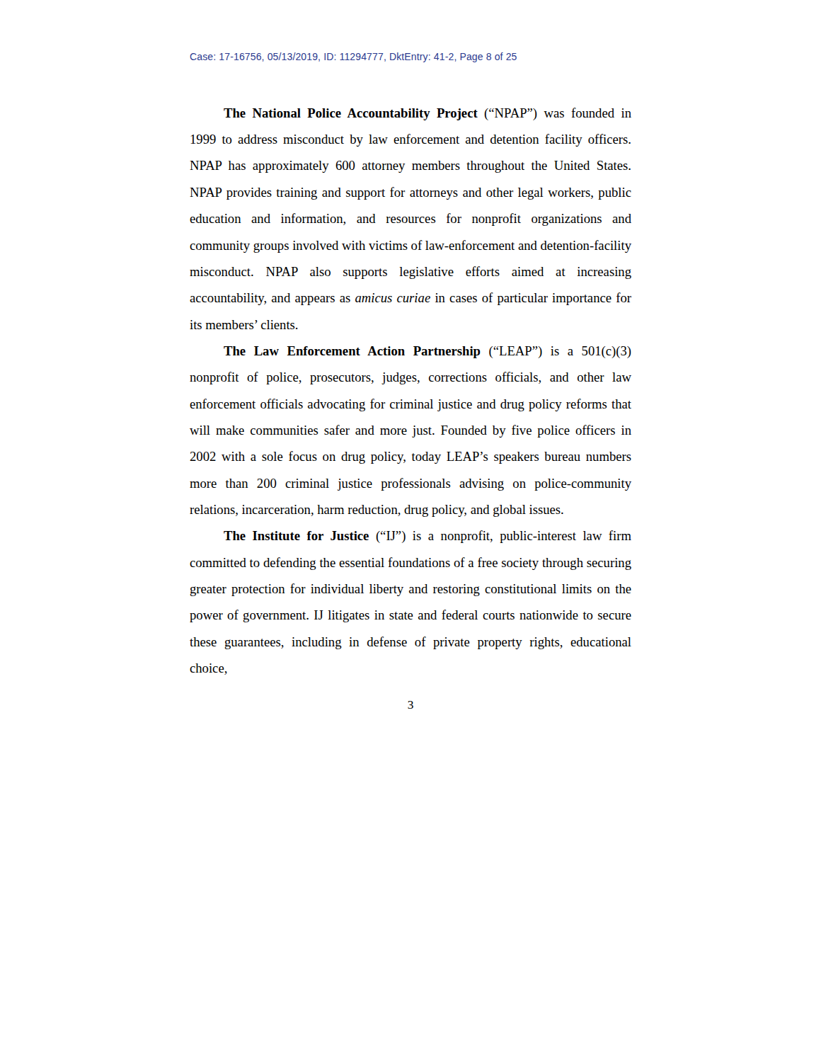Case: 17-16756, 05/13/2019, ID: 11294777, DktEntry: 41-2, Page 8 of 25
The National Police Accountability Project (“NPAP”) was founded in 1999 to address misconduct by law enforcement and detention facility officers. NPAP has approximately 600 attorney members throughout the United States. NPAP provides training and support for attorneys and other legal workers, public education and information, and resources for nonprofit organizations and community groups involved with victims of law-enforcement and detention-facility misconduct. NPAP also supports legislative efforts aimed at increasing accountability, and appears as amicus curiae in cases of particular importance for its members’ clients.
The Law Enforcement Action Partnership (“LEAP”) is a 501(c)(3) nonprofit of police, prosecutors, judges, corrections officials, and other law enforcement officials advocating for criminal justice and drug policy reforms that will make communities safer and more just. Founded by five police officers in 2002 with a sole focus on drug policy, today LEAP’s speakers bureau numbers more than 200 criminal justice professionals advising on police-community relations, incarceration, harm reduction, drug policy, and global issues.
The Institute for Justice (“IJ”) is a nonprofit, public-interest law firm committed to defending the essential foundations of a free society through securing greater protection for individual liberty and restoring constitutional limits on the power of government. IJ litigates in state and federal courts nationwide to secure these guarantees, including in defense of private property rights, educational choice,
3